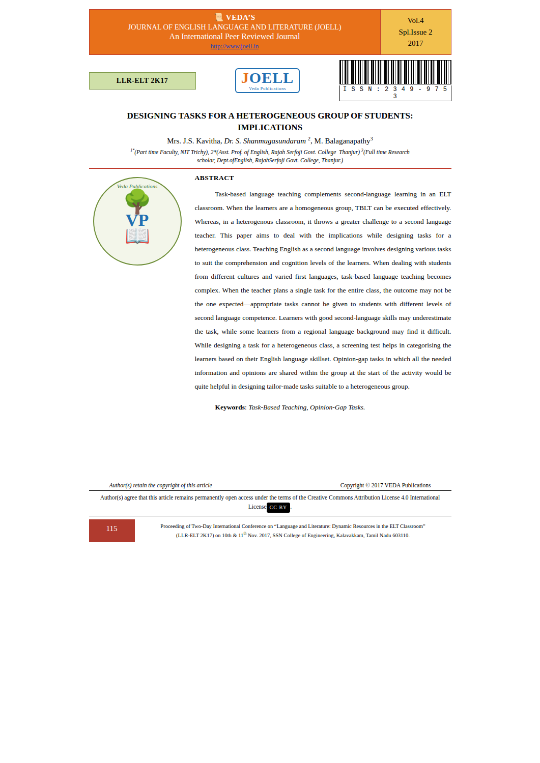📜 VEDA’S
JOURNAL OF ENGLISH LANGUAGE AND LITERATURE (JOELL)
An International Peer Reviewed Journal
http://www.joell.in
Vol.4
Spl.Issue 2
2017
LLR-ELT 2K17
JOELL
Veda Publications
I S S N : 2 3 4 9 - 9 7 5 3
DESIGNING TASKS FOR A HETEROGENEOUS GROUP OF STUDENTS:
IMPLICATIONS
Mrs. J.S. Kavitha, Dr. S. Shanmugasundaram 2, M. Balaganapathy3
1*(Part time Faculty, NIT Trichy), 2*(Asst. Prof. of English, Rajah Serfoji Govt. College Thanjur) 3(Full time Research
scholar, Dept.ofEnglish, RajahSerfoji Govt. College, Thanjur.)
Veda Publications
🌳
VP
📖
ABSTRACT
Task-based language teaching complements second-language learning in an ELT classroom. When the learners are a homogeneous group, TBLT can be executed effectively. Whereas, in a heterogenous classroom, it throws a greater challenge to a second language teacher. This paper aims to deal with the implications while designing tasks for a heterogeneous class. Teaching English as a second language involves designing various tasks to suit the comprehension and cognition levels of the learners. When dealing with students from different cultures and varied first languages, task-based language teaching becomes complex. When the teacher plans a single task for the entire class, the outcome may not be the one expected—appropriate tasks cannot be given to students with different levels of second language competence. Learners with good second-language skills may underestimate the task, while some learners from a regional language background may find it difficult. While designing a task for a heterogeneous class, a screening test helps in categorising the learners based on their English language skillset. Opinion-gap tasks in which all the needed information and opinions are shared within the group at the start of the activity would be quite helpful in designing tailor-made tasks suitable to a heterogeneous group.
Keywords: Task-Based Teaching, Opinion-Gap Tasks.
Author(s) retain the copyright of this article
Copyright © 2017 VEDA Publications
Author(s) agree that this article remains permanently open access under the terms of the Creative Commons Attribution License 4.0 International LicenseCC BY.
115
Proceeding of Two-Day International Conference on “Language and Literature: Dynamic Resources in the ELT Classroom”
(LLR-ELT 2K17) on 10th & 11th Nov. 2017, SSN College of Engineering, Kalavakkam, Tamil Nadu 603110.